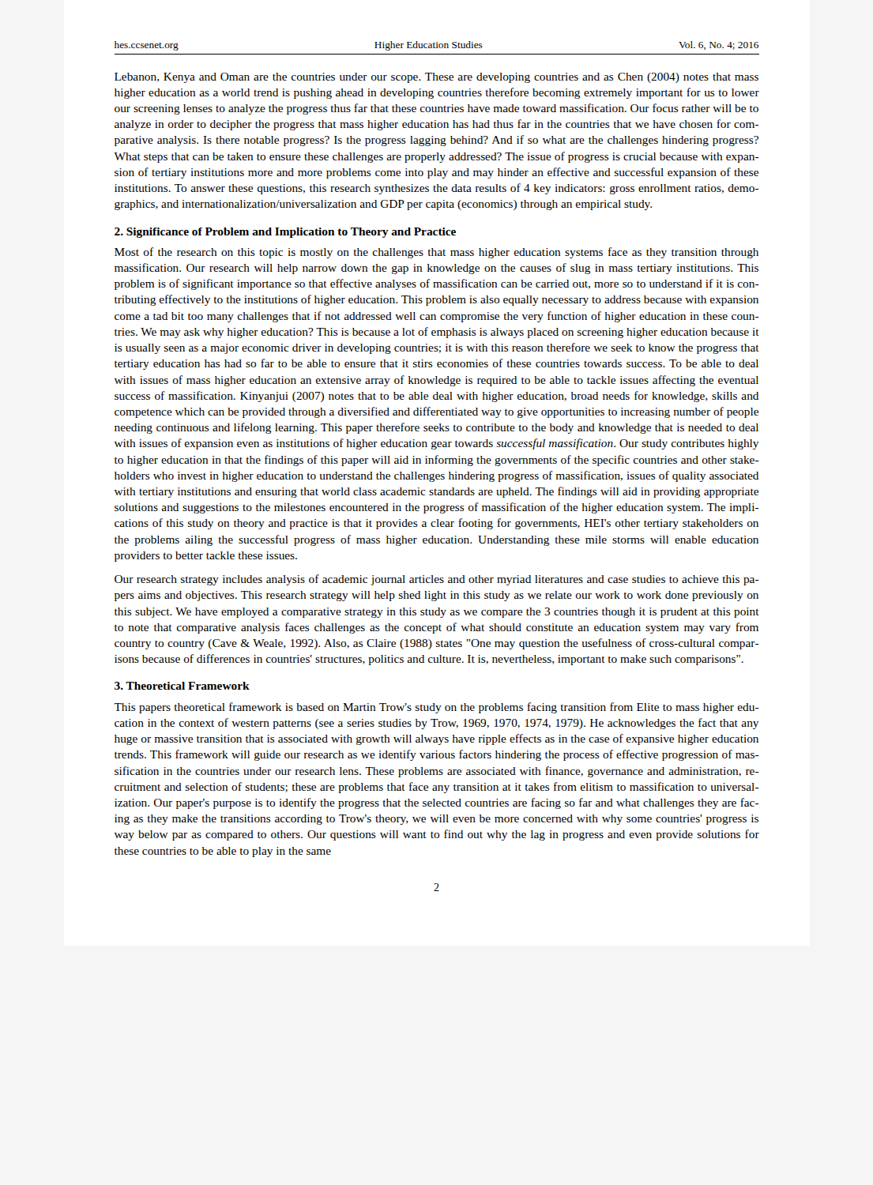hes.ccsenet.org Higher Education Studies Vol. 6, No. 4; 2016
Lebanon, Kenya and Oman are the countries under our scope. These are developing countries and as Chen (2004) notes that mass higher education as a world trend is pushing ahead in developing countries therefore becoming extremely important for us to lower our screening lenses to analyze the progress thus far that these countries have made toward massification. Our focus rather will be to analyze in order to decipher the progress that mass higher education has had thus far in the countries that we have chosen for comparative analysis. Is there notable progress? Is the progress lagging behind? And if so what are the challenges hindering progress? What steps that can be taken to ensure these challenges are properly addressed? The issue of progress is crucial because with expansion of tertiary institutions more and more problems come into play and may hinder an effective and successful expansion of these institutions. To answer these questions, this research synthesizes the data results of 4 key indicators: gross enrollment ratios, demographics, and internationalization/universalization and GDP per capita (economics) through an empirical study.
2. Significance of Problem and Implication to Theory and Practice
Most of the research on this topic is mostly on the challenges that mass higher education systems face as they transition through massification. Our research will help narrow down the gap in knowledge on the causes of slug in mass tertiary institutions. This problem is of significant importance so that effective analyses of massification can be carried out, more so to understand if it is contributing effectively to the institutions of higher education. This problem is also equally necessary to address because with expansion come a tad bit too many challenges that if not addressed well can compromise the very function of higher education in these countries. We may ask why higher education? This is because a lot of emphasis is always placed on screening higher education because it is usually seen as a major economic driver in developing countries; it is with this reason therefore we seek to know the progress that tertiary education has had so far to be able to ensure that it stirs economies of these countries towards success. To be able to deal with issues of mass higher education an extensive array of knowledge is required to be able to tackle issues affecting the eventual success of massification. Kinyanjui (2007) notes that to be able deal with higher education, broad needs for knowledge, skills and competence which can be provided through a diversified and differentiated way to give opportunities to increasing number of people needing continuous and lifelong learning. This paper therefore seeks to contribute to the body and knowledge that is needed to deal with issues of expansion even as institutions of higher education gear towards successful massification. Our study contributes highly to higher education in that the findings of this paper will aid in informing the governments of the specific countries and other stakeholders who invest in higher education to understand the challenges hindering progress of massification, issues of quality associated with tertiary institutions and ensuring that world class academic standards are upheld. The findings will aid in providing appropriate solutions and suggestions to the milestones encountered in the progress of massification of the higher education system. The implications of this study on theory and practice is that it provides a clear footing for governments, HEI's other tertiary stakeholders on the problems ailing the successful progress of mass higher education. Understanding these mile storms will enable education providers to better tackle these issues.
Our research strategy includes analysis of academic journal articles and other myriad literatures and case studies to achieve this papers aims and objectives. This research strategy will help shed light in this study as we relate our work to work done previously on this subject. We have employed a comparative strategy in this study as we compare the 3 countries though it is prudent at this point to note that comparative analysis faces challenges as the concept of what should constitute an education system may vary from country to country (Cave & Weale, 1992). Also, as Claire (1988) states "One may question the usefulness of cross-cultural comparisons because of differences in countries' structures, politics and culture. It is, nevertheless, important to make such comparisons".
3. Theoretical Framework
This papers theoretical framework is based on Martin Trow's study on the problems facing transition from Elite to mass higher education in the context of western patterns (see a series studies by Trow, 1969, 1970, 1974, 1979). He acknowledges the fact that any huge or massive transition that is associated with growth will always have ripple effects as in the case of expansive higher education trends. This framework will guide our research as we identify various factors hindering the process of effective progression of massification in the countries under our research lens. These problems are associated with finance, governance and administration, recruitment and selection of students; these are problems that face any transition at it takes from elitism to massification to universalization. Our paper's purpose is to identify the progress that the selected countries are facing so far and what challenges they are facing as they make the transitions according to Trow's theory, we will even be more concerned with why some countries' progress is way below par as compared to others. Our questions will want to find out why the lag in progress and even provide solutions for these countries to be able to play in the same
2